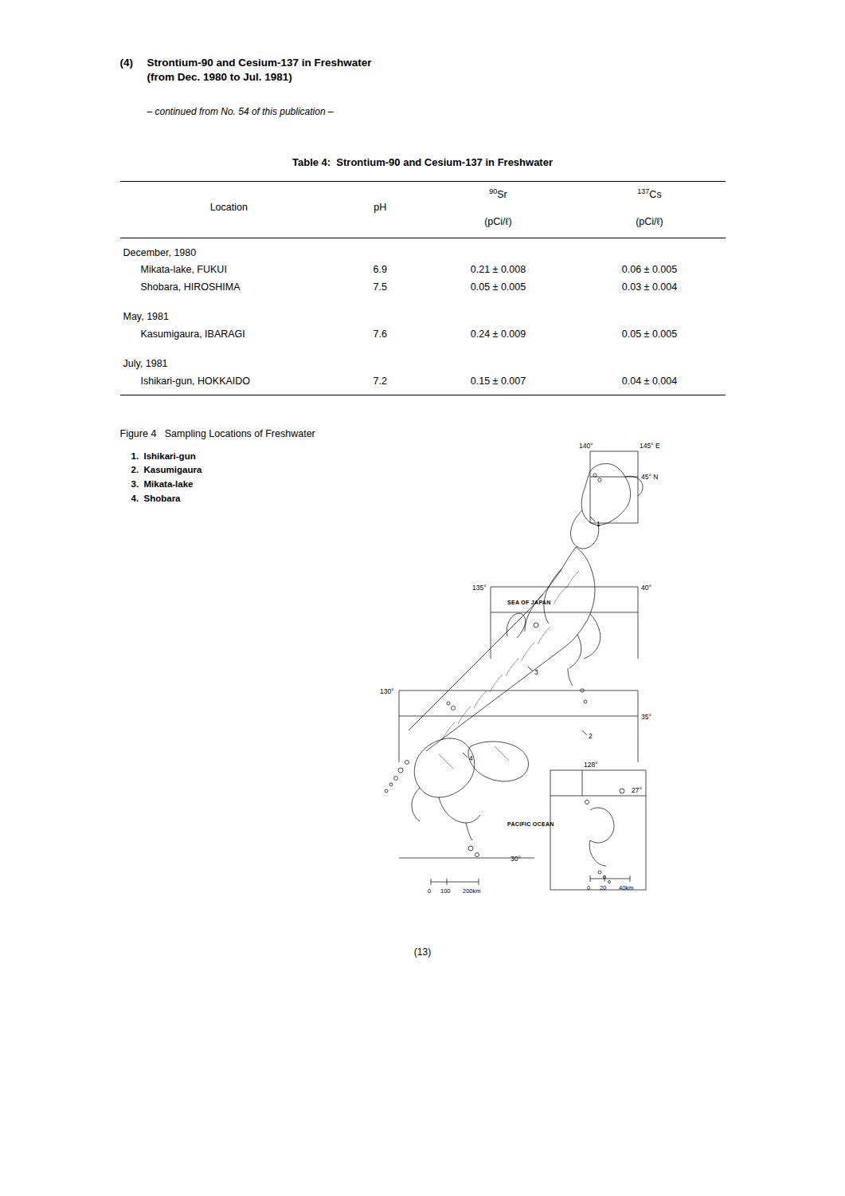(4)
Strontium-90 and Cesium-137 in Freshwater
(from Dec. 1980 to Jul. 1981)
– continued from No. 54 of this publication –
Table 4: Strontium-90 and Cesium-137 in Freshwater
| Location | pH | 90 Sr | 137 Cs |
| --- | --- | --- | --- |
| (pCi/ℓ) | (pCi/ℓ) |
| December, 1980 |
| Mikata-lake, FUKUI | 6.9 | 0.21 ± 0.008 | 0.06 ± 0.005 |
| Shobara, HIROSHIMA | 7.5 | 0.05 ± 0.005 | 0.03 ± 0.004 |
| May, 1981 |
| Kasumigaura, IBARAGI | 7.6 | 0.24 ± 0.009 | 0.05 ± 0.005 |
| July, 1981 |
| Ishikari-gun, HOKKAIDO | 7.2 | 0.15 ± 0.007 | 0.04 ± 0.004 |
Figure 4 Sampling Locations of Freshwater
1. Ishikari-gun
2. Kasumigaura
3. Mikata-lake
4. Shobara
1 2 3 4 145° E 140° 45° N 135° 40° 130° 35° 30° 128° 27° SEA OF JAPAN PACIFIC OCEAN 0 100 200km 0 20 40km
(13)